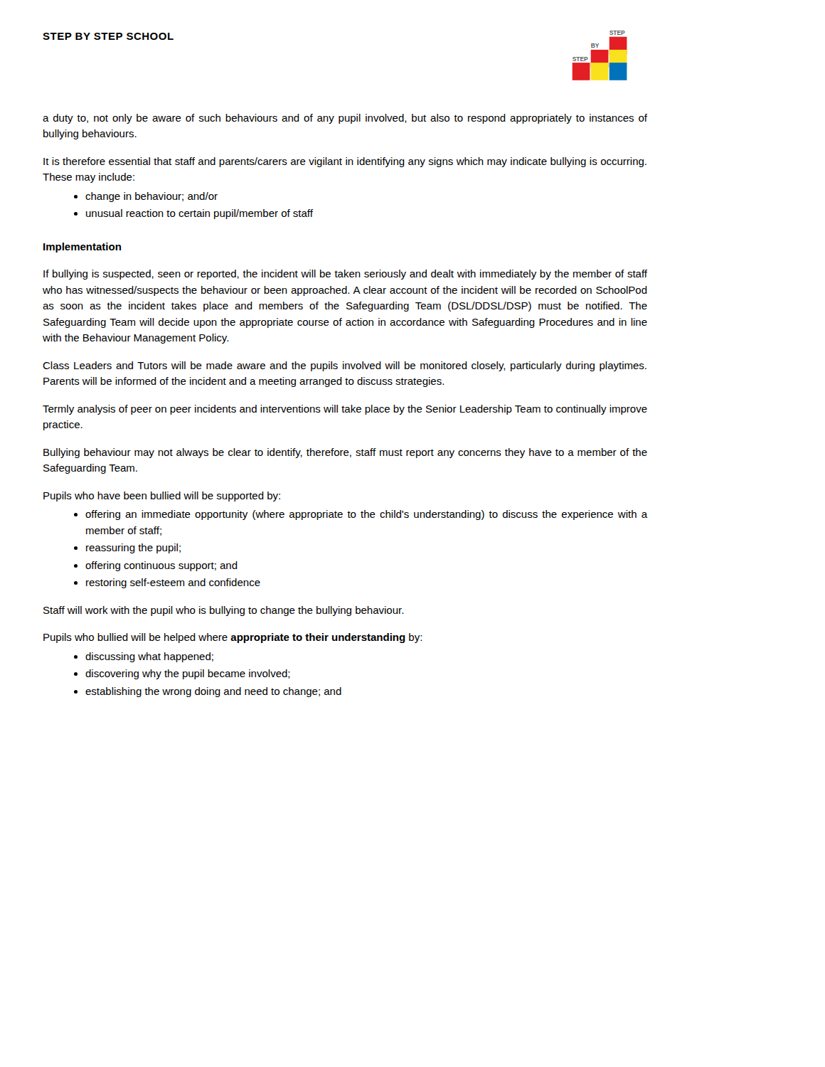STEP BY STEP SCHOOL
STEP BY STEP
a duty to, not only be aware of such behaviours and of any pupil involved, but also to respond appropriately to instances of bullying behaviours.
It is therefore essential that staff and parents/carers are vigilant in identifying any signs which may indicate bullying is occurring. These may include:
change in behaviour; and/or
unusual reaction to certain pupil/member of staff
Implementation
If bullying is suspected, seen or reported, the incident will be taken seriously and dealt with immediately by the member of staff who has witnessed/suspects the behaviour or been approached. A clear account of the incident will be recorded on SchoolPod as soon as the incident takes place and members of the Safeguarding Team (DSL/DDSL/DSP) must be notified. The Safeguarding Team will decide upon the appropriate course of action in accordance with Safeguarding Procedures and in line with the Behaviour Management Policy.
Class Leaders and Tutors will be made aware and the pupils involved will be monitored closely, particularly during playtimes. Parents will be informed of the incident and a meeting arranged to discuss strategies.
Termly analysis of peer on peer incidents and interventions will take place by the Senior Leadership Team to continually improve practice.
Bullying behaviour may not always be clear to identify, therefore, staff must report any concerns they have to a member of the Safeguarding Team.
Pupils who have been bullied will be supported by:
offering an immediate opportunity (where appropriate to the child's understanding) to discuss the experience with a member of staff;
reassuring the pupil;
offering continuous support; and
restoring self-esteem and confidence
Staff will work with the pupil who is bullying to change the bullying behaviour.
Pupils who bullied will be helped where appropriate to their understanding by:
discussing what happened;
discovering why the pupil became involved;
establishing the wrong doing and need to change; and